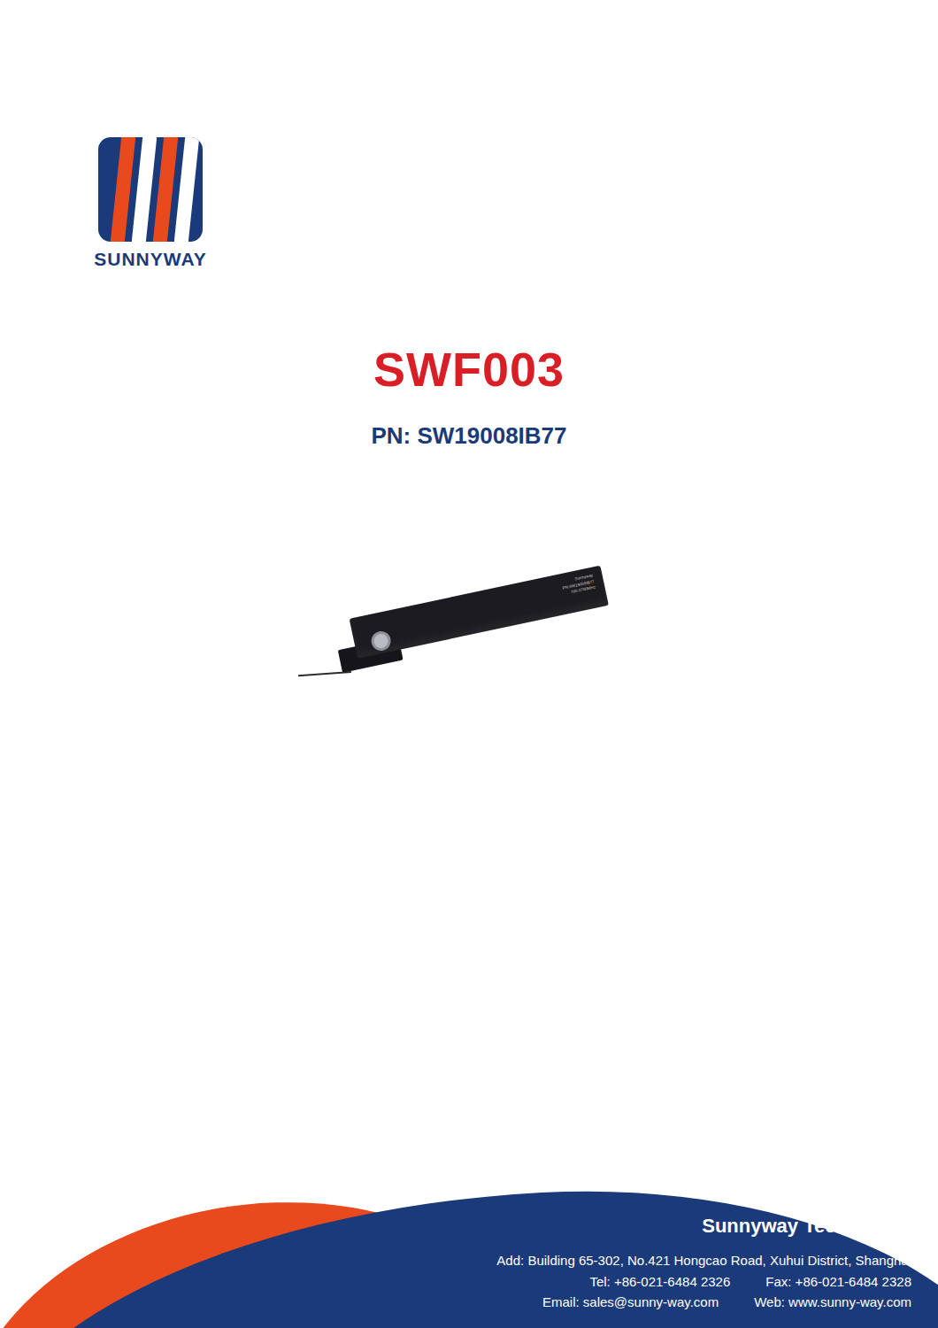SUNNYWAY
SWF003
PN: SW19008IB77
Sunnyway Technology
Add: Building 65-302, No.421 Hongcao Road, Xuhui District, Shanghai
Tel: +86-021-6484 2326 Fax: +86-021-6484 2328
Email: sales@sunny-way.com Web: www.sunny-way.com